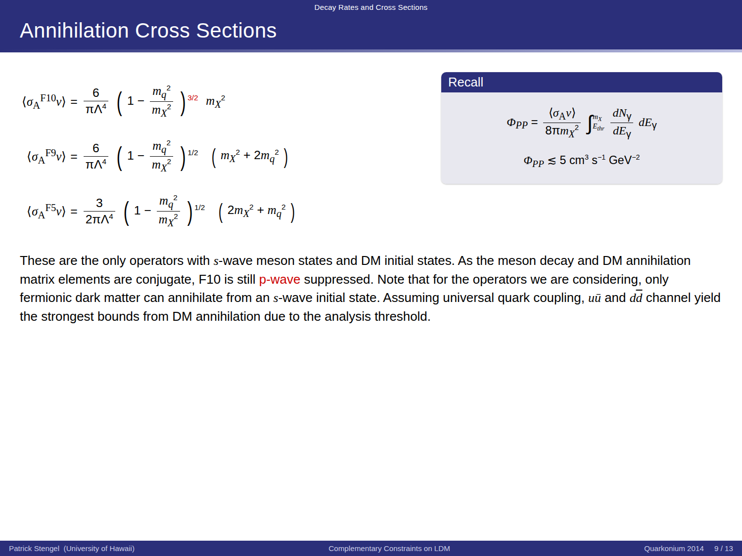Decay Rates and Cross Sections
Annihilation Cross Sections
| ⟨ σ A F10 v ⟩ | = | 6 π Λ 4 ( 1 − m q 2 m X 2 ) 3/2 m X 2 |
| ⟨ σ A F9 v ⟩ | = | 6 π Λ 4 ( 1 − m q 2 m X 2 ) 1/2 ( m X 2 + 2 m q 2 ) |
| ⟨ σ A F5 v ⟩ | = | 3 2 π Λ 4 ( 1 − m q 2 m X 2 ) 1/2 ( 2 m X 2 + m q 2 ) |
Recall
ΦPP = ⟨σAv⟩ 8πmX2 ∫mX Ethr dNγ dEγ dEγ
ΦPP ≲ 5 cm3 s−1 GeV−2
These are the only operators with s-wave meson states and DM initial states. As the meson decay and DM annihilation matrix elements are conjugate, F10 is still p-wave suppressed. Note that for the operators we are considering, only fermionic dark matter can annihilate from an s-wave initial state. Assuming universal quark coupling, uū and dd channel yield the strongest bounds from DM annihilation due to the analysis threshold.
Patrick Stengel (University of Hawaii)
Complementary Constraints on LDM
Quarkonium 2014 9 / 13